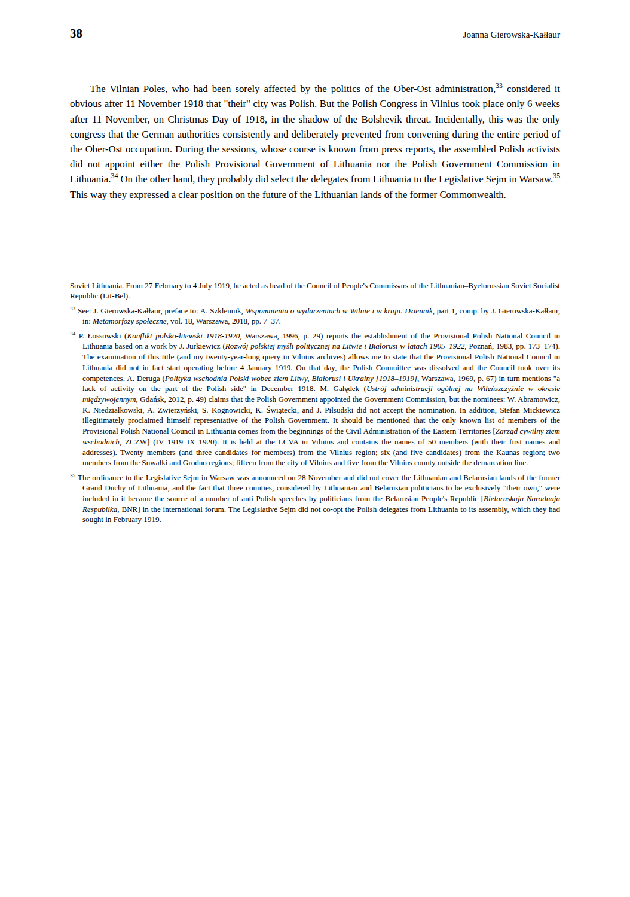38 Joanna Gierowska-Kałłaur
The Vilnian Poles, who had been sorely affected by the politics of the Ober-Ost administration,33 considered it obvious after 11 November 1918 that "their" city was Polish. But the Polish Congress in Vilnius took place only 6 weeks after 11 November, on Christmas Day of 1918, in the shadow of the Bolshevik threat. Incidentally, this was the only congress that the German authorities consistently and deliberately prevented from convening during the entire period of the Ober-Ost occupation. During the sessions, whose course is known from press reports, the assembled Polish activists did not appoint either the Polish Provisional Government of Lithuania nor the Polish Government Commission in Lithuania.34 On the other hand, they probably did select the delegates from Lithuania to the Legislative Sejm in Warsaw.35 This way they expressed a clear position on the future of the Lithuanian lands of the former Commonwealth.
Soviet Lithuania. From 27 February to 4 July 1919, he acted as head of the Council of People's Commissars of the Lithuanian–Byelorussian Soviet Socialist Republic (Lit-Bel).
33 See: J. Gierowska-Kałłaur, preface to: A. Szklennik, Wspomnienia o wydarzeniach w Wilnie i w kraju. Dziennik, part 1, comp. by J. Gierowska-Kałłaur, in: Metamorfozy społeczne, vol. 18, Warszawa, 2018, pp. 7–37.
34 P. Łossowski (Konflikt polsko-litewski 1918-1920, Warszawa, 1996, p. 29) reports the establishment of the Provisional Polish National Council in Lithuania based on a work by J. Jurkiewicz (Rozwój polskiej myśli politycznej na Litwie i Białorusi w latach 1905–1922, Poznań, 1983, pp. 173–174). The examination of this title (and my twenty-year-long query in Vilnius archives) allows me to state that the Provisional Polish National Council in Lithuania did not in fact start operating before 4 January 1919. On that day, the Polish Committee was dissolved and the Council took over its competences. A. Deruga (Polityka wschodnia Polski wobec ziem Litwy, Białorusi i Ukrainy [1918–1919], Warszawa, 1969, p. 67) in turn mentions "a lack of activity on the part of the Polish side" in December 1918. M. Gałędek (Ustrój administracji ogólnej na Wileńszczyźnie w okresie międzywojennym, Gdańsk, 2012, p. 49) claims that the Polish Government appointed the Government Commission, but the nominees: W. Abramowicz, K. Niedziałkowski, A. Zwierzyński, S. Kognowicki, K. Świątecki, and J. Piłsudski did not accept the nomination. In addition, Stefan Mickiewicz illegitimately proclaimed himself representative of the Polish Government. It should be mentioned that the only known list of members of the Provisional Polish National Council in Lithuania comes from the beginnings of the Civil Administration of the Eastern Territories [Zarząd cywilny ziem wschodnich, ZCZW] (IV 1919–IX 1920). It is held at the LCVA in Vilnius and contains the names of 50 members (with their first names and addresses). Twenty members (and three candidates for members) from the Vilnius region; six (and five candidates) from the Kaunas region; two members from the Suwałki and Grodno regions; fifteen from the city of Vilnius and five from the Vilnius county outside the demarcation line.
35 The ordinance to the Legislative Sejm in Warsaw was announced on 28 November and did not cover the Lithuanian and Belarusian lands of the former Grand Duchy of Lithuania, and the fact that three counties, considered by Lithuanian and Belarusian politicians to be exclusively "their own," were included in it became the source of a number of anti-Polish speeches by politicians from the Belarusian People's Republic [Bielaruskaja Narodnaja Respublika, BNR] in the international forum. The Legislative Sejm did not co-opt the Polish delegates from Lithuania to its assembly, which they had sought in February 1919.